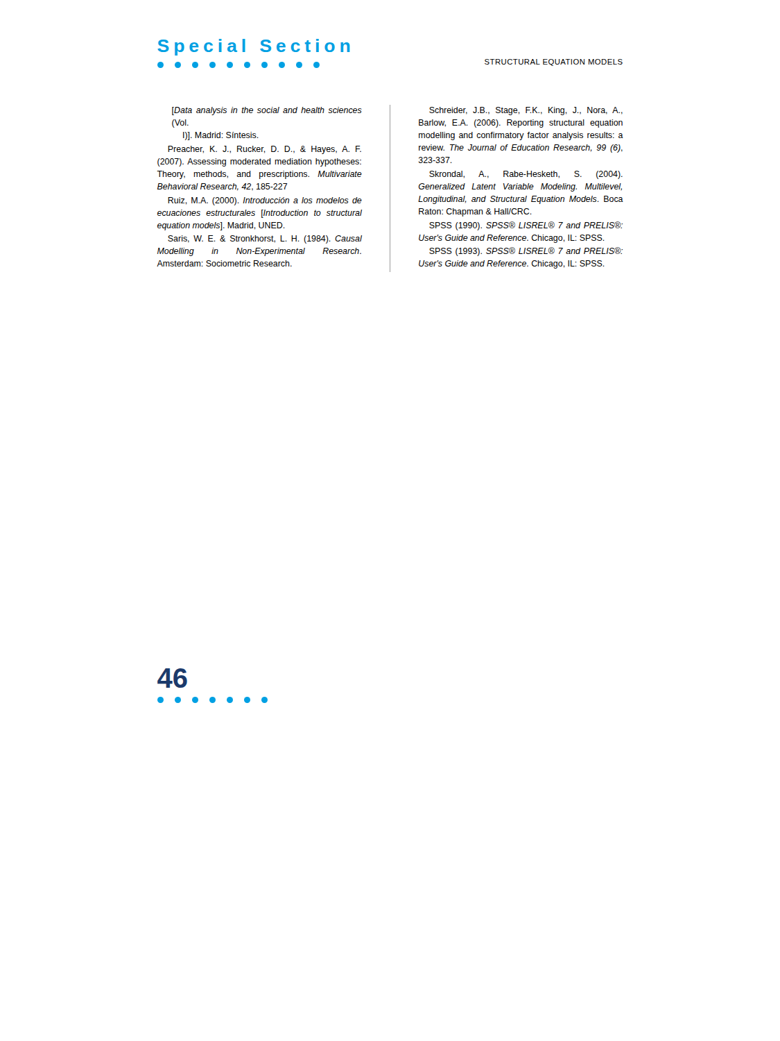Special Section
Structural Equation Models
[Data analysis in the social and health sciences (Vol.
I)]. Madrid: Síntesis.
Preacher, K. J., Rucker, D. D., & Hayes, A. F. (2007). Assessing moderated mediation hypotheses: Theory, methods, and prescriptions. Multivariate Behavioral Research, 42, 185-227
Ruiz, M.A. (2000). Introducción a los modelos de ecuaciones estructurales [Introduction to structural equation models]. Madrid, UNED.
Saris, W. E. & Stronkhorst, L. H. (1984). Causal Modelling in Non-Experimental Research. Amsterdam: Sociometric Research.
Schreider, J.B., Stage, F.K., King, J., Nora, A., Barlow, E.A. (2006). Reporting structural equation modelling and confirmatory factor analysis results: a review. The Journal of Education Research, 99 (6), 323-337.
Skrondal, A., Rabe-Hesketh, S. (2004). Generalized Latent Variable Modeling. Multilevel, Longitudinal, and Structural Equation Models. Boca Raton: Chapman & Hall/CRC.
SPSS (1990). SPSS® LISREL® 7 and PRELIS®: User's Guide and Reference. Chicago, IL: SPSS.
SPSS (1993). SPSS® LISREL® 7 and PRELIS®: User's Guide and Reference. Chicago, IL: SPSS.
46